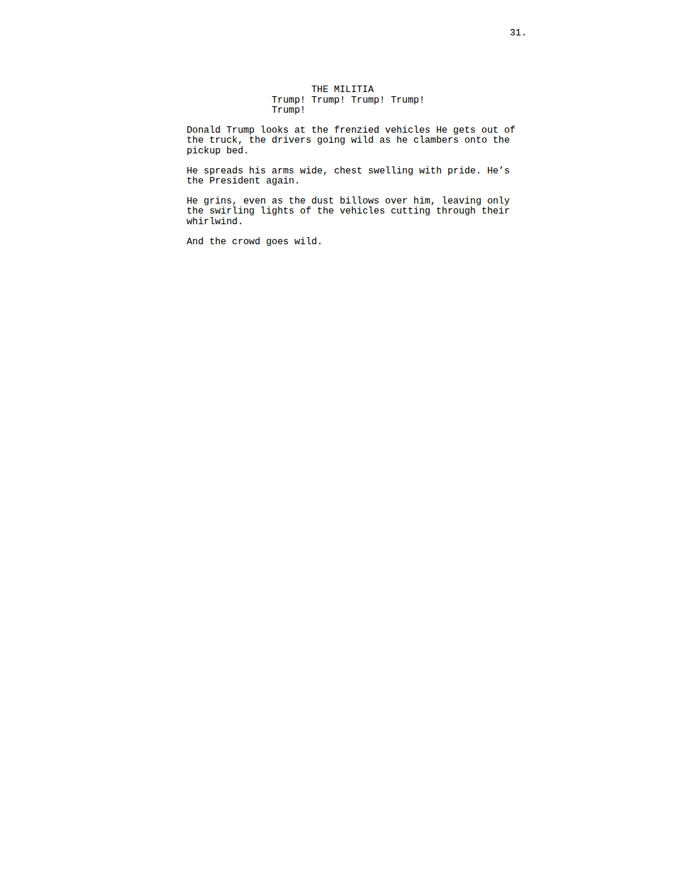31.
The Militia
Trump! Trump! Trump! Trump! Trump!
Donald Trump looks at the frenzied vehicles He gets out of the truck, the drivers going wild as he clambers onto the pickup bed.
He spreads his arms wide, chest swelling with pride. He’s the President again.
He grins, even as the dust billows over him, leaving only the swirling lights of the vehicles cutting through their whirlwind.
And the crowd goes wild.